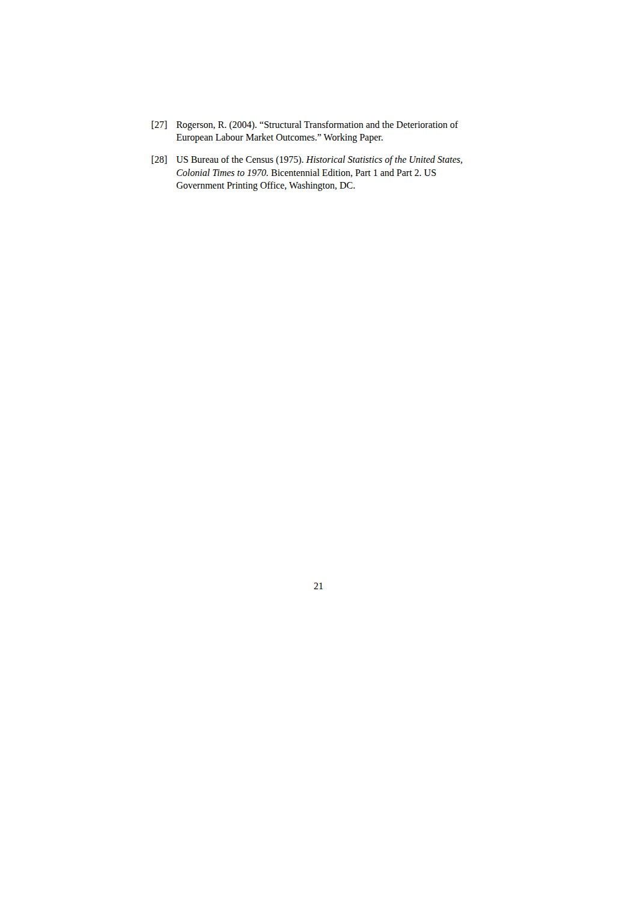[27] Rogerson, R. (2004). “Structural Transformation and the Deterioration of European Labour Market Outcomes.” Working Paper.
[28] US Bureau of the Census (1975). Historical Statistics of the United States, Colonial Times to 1970. Bicentennial Edition, Part 1 and Part 2. US Government Printing Office, Washington, DC.
21